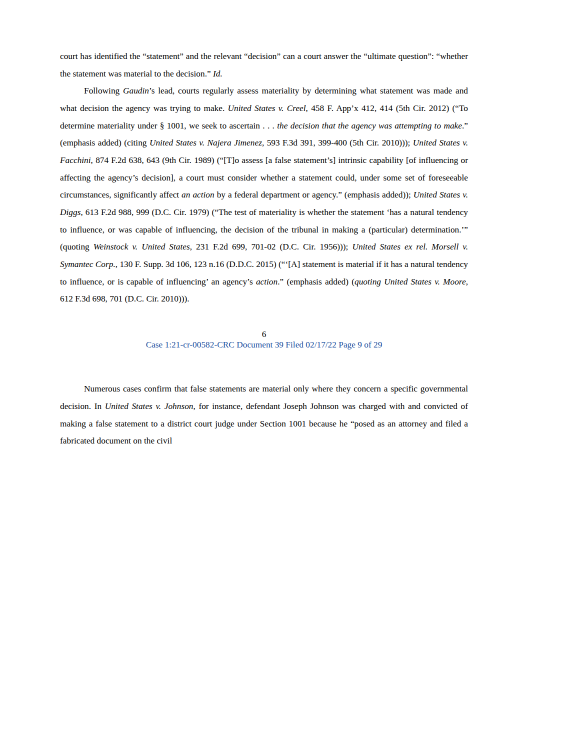court has identified the “statement” and the relevant “decision” can a court answer the “ultimate question”: “whether the statement was material to the decision.” Id.
Following Gaudin’s lead, courts regularly assess materiality by determining what statement was made and what decision the agency was trying to make. United States v. Creel, 458 F. App’x 412, 414 (5th Cir. 2012) (“To determine materiality under § 1001, we seek to ascertain . . . the decision that the agency was attempting to make.” (emphasis added) (citing United States v. Najera Jimenez, 593 F.3d 391, 399-400 (5th Cir. 2010))); United States v. Facchini, 874 F.2d 638, 643 (9th Cir. 1989) (“[T]o assess [a false statement’s] intrinsic capability [of influencing or affecting the agency’s decision], a court must consider whether a statement could, under some set of foreseeable circumstances, significantly affect an action by a federal department or agency.” (emphasis added)); United States v. Diggs, 613 F.2d 988, 999 (D.C. Cir. 1979) (“The test of materiality is whether the statement ‘has a natural tendency to influence, or was capable of influencing, the decision of the tribunal in making a (particular) determination.’” (quoting Weinstock v. United States, 231 F.2d 699, 701-02 (D.C. Cir. 1956))); United States ex rel. Morsell v. Symantec Corp., 130 F. Supp. 3d 106, 123 n.16 (D.D.C. 2015) (“‘[A] statement is material if it has a natural tendency to influence, or is capable of influencing’ an agency’s action.” (emphasis added) (quoting United States v. Moore, 612 F.3d 698, 701 (D.C. Cir. 2010))).
6
Case 1:21-cr-00582-CRC Document 39 Filed 02/17/22 Page 9 of 29
Numerous cases confirm that false statements are material only where they concern a specific governmental decision. In United States v. Johnson, for instance, defendant Joseph Johnson was charged with and convicted of making a false statement to a district court judge under Section 1001 because he “posed as an attorney and filed a fabricated document on the civil